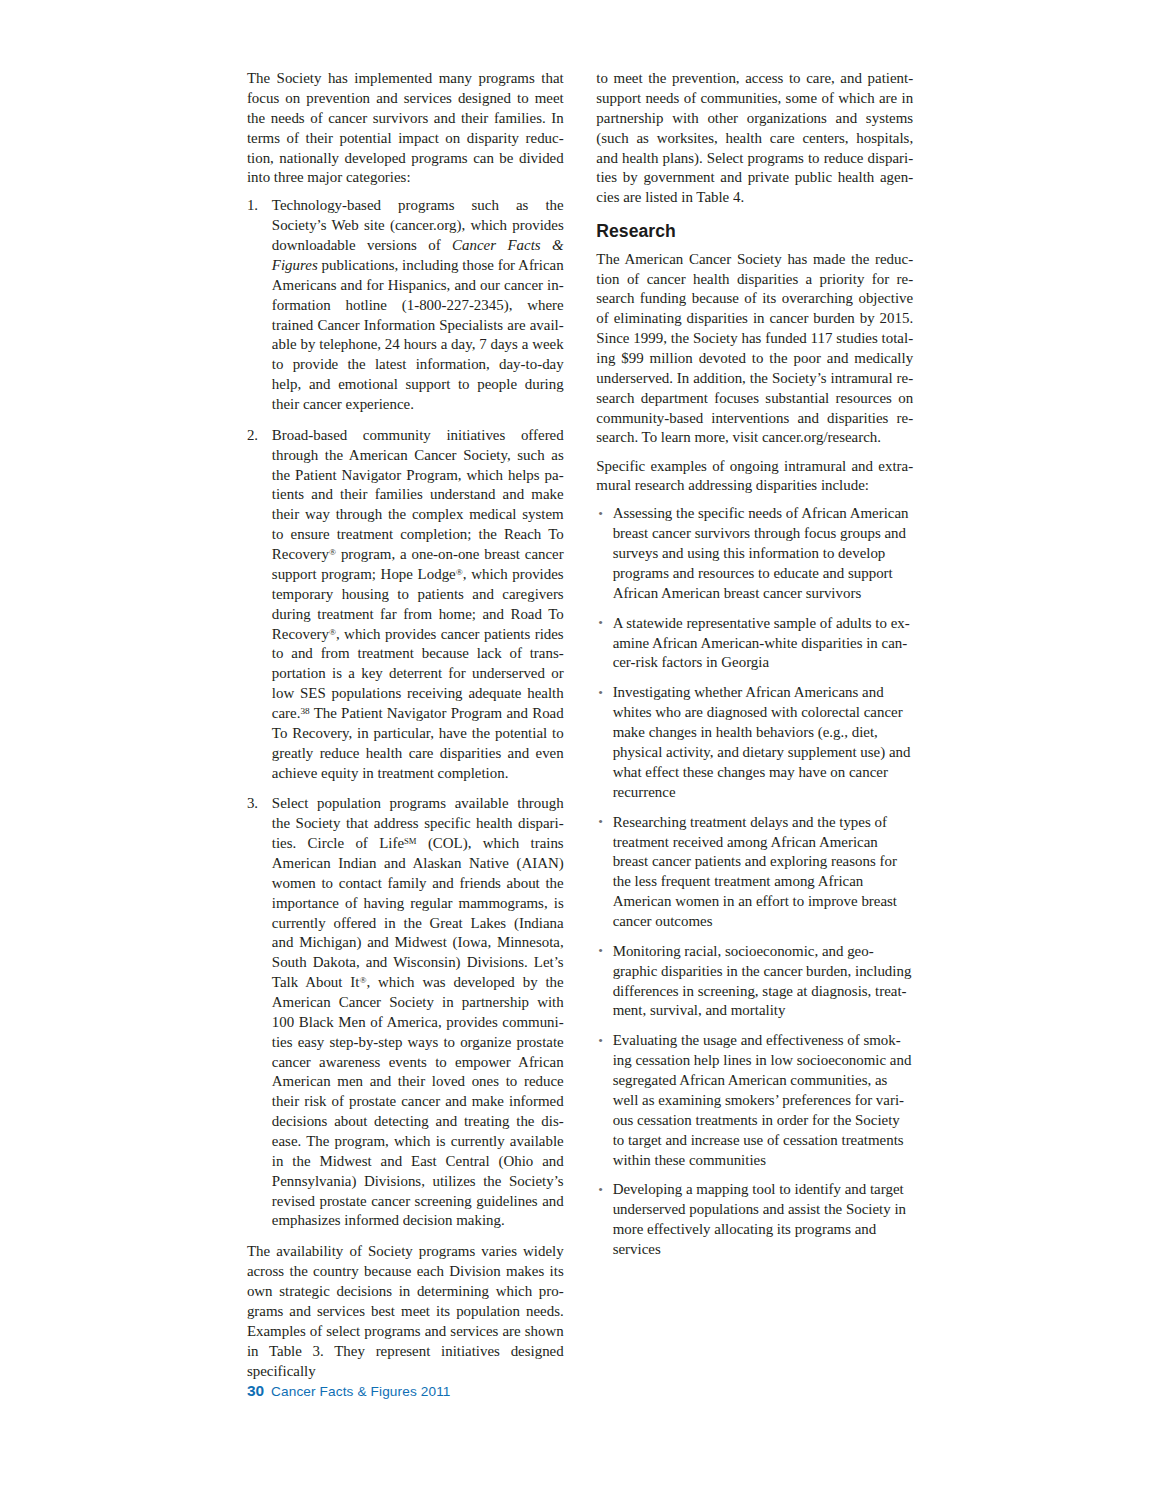The Society has implemented many programs that focus on prevention and services designed to meet the needs of cancer survivors and their families. In terms of their potential impact on disparity reduction, nationally developed programs can be divided into three major categories:
Technology-based programs such as the Society’s Web site (cancer.org), which provides downloadable versions of Cancer Facts & Figures publications, including those for African Americans and for Hispanics, and our cancer information hotline (1-800-227-2345), where trained Cancer Information Specialists are available by telephone, 24 hours a day, 7 days a week to provide the latest information, day-to-day help, and emotional support to people during their cancer experience.
Broad-based community initiatives offered through the American Cancer Society, such as the Patient Navigator Program, which helps patients and their families understand and make their way through the complex medical system to ensure treatment completion; the Reach To Recovery® program, a one-on-one breast cancer support program; Hope Lodge®, which provides temporary housing to patients and caregivers during treatment far from home; and Road To Recovery®, which provides cancer patients rides to and from treatment because lack of transportation is a key deterrent for underserved or low SES populations receiving adequate health care.38 The Patient Navigator Program and Road To Recovery, in particular, have the potential to greatly reduce health care disparities and even achieve equity in treatment completion.
Select population programs available through the Society that address specific health disparities. Circle of LifeSM (COL), which trains American Indian and Alaskan Native (AIAN) women to contact family and friends about the importance of having regular mammograms, is currently offered in the Great Lakes (Indiana and Michigan) and Midwest (Iowa, Minnesota, South Dakota, and Wisconsin) Divisions. Let’s Talk About It®, which was developed by the American Cancer Society in partnership with 100 Black Men of America, provides communities easy step-by-step ways to organize prostate cancer awareness events to empower African American men and their loved ones to reduce their risk of prostate cancer and make informed decisions about detecting and treating the disease. The program, which is currently available in the Midwest and East Central (Ohio and Pennsylvania) Divisions, utilizes the Society’s revised prostate cancer screening guidelines and emphasizes informed decision making.
The availability of Society programs varies widely across the country because each Division makes its own strategic decisions in determining which programs and services best meet its population needs. Examples of select programs and services are shown in Table 3. They represent initiatives designed specifically
to meet the prevention, access to care, and patient-support needs of communities, some of which are in partnership with other organizations and systems (such as worksites, health care centers, hospitals, and health plans). Select programs to reduce disparities by government and private public health agencies are listed in Table 4.
Research
The American Cancer Society has made the reduction of cancer health disparities a priority for research funding because of its overarching objective of eliminating disparities in cancer burden by 2015. Since 1999, the Society has funded 117 studies totaling $99 million devoted to the poor and medically underserved. In addition, the Society’s intramural research department focuses substantial resources on community-based interventions and disparities research. To learn more, visit cancer.org/research.
Specific examples of ongoing intramural and extramural research addressing disparities include:
Assessing the specific needs of African American breast cancer survivors through focus groups and surveys and using this information to develop programs and resources to educate and support African American breast cancer survivors
A statewide representative sample of adults to examine African American-white disparities in cancer-risk factors in Georgia
Investigating whether African Americans and whites who are diagnosed with colorectal cancer make changes in health behaviors (e.g., diet, physical activity, and dietary supplement use) and what effect these changes may have on cancer recurrence
Researching treatment delays and the types of treatment received among African American breast cancer patients and exploring reasons for the less frequent treatment among African American women in an effort to improve breast cancer outcomes
Monitoring racial, socioeconomic, and geographic disparities in the cancer burden, including differences in screening, stage at diagnosis, treatment, survival, and mortality
Evaluating the usage and effectiveness of smoking cessation help lines in low socioeconomic and segregated African American communities, as well as examining smokers’ preferences for various cessation treatments in order for the Society to target and increase use of cessation treatments within these communities
Developing a mapping tool to identify and target underserved populations and assist the Society in more effectively allocating its programs and services
30 Cancer Facts & Figures 2011